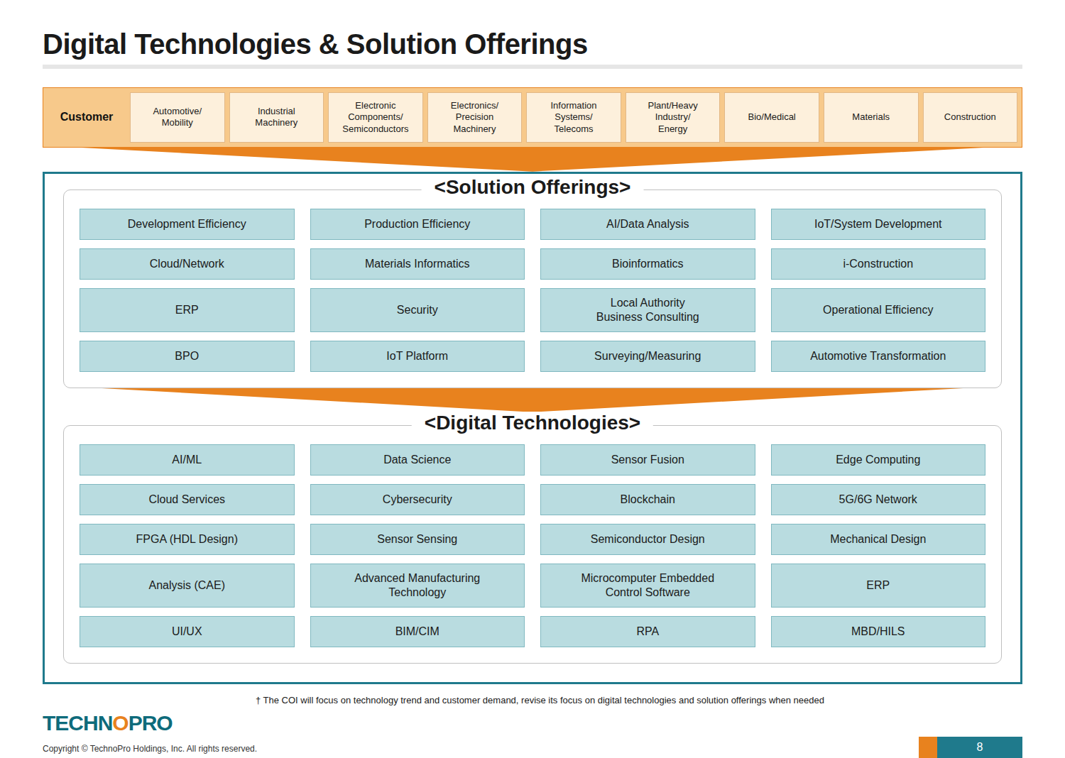Digital Technologies & Solution Offerings
Customer
Automotive/
Mobility
Industrial
Machinery
Electronic
Components/
Semiconductors
Electronics/
Precision
Machinery
Information
Systems/
Telecoms
Plant/Heavy
Industry/
Energy
Bio/Medical
Materials
Construction
<Solution Offerings>
Development Efficiency
Production Efficiency
AI/Data Analysis
IoT/System Development
Cloud/Network
Materials Informatics
Bioinformatics
i-Construction
ERP
Security
Local Authority
Business Consulting
Operational Efficiency
BPO
IoT Platform
Surveying/Measuring
Automotive Transformation
<Digital Technologies>
AI/ML
Data Science
Sensor Fusion
Edge Computing
Cloud Services
Cybersecurity
Blockchain
5G/6G Network
FPGA (HDL Design)
Sensor Sensing
Semiconductor Design
Mechanical Design
Analysis (CAE)
Advanced Manufacturing
Technology
Microcomputer Embedded
Control Software
ERP
UI/UX
BIM/CIM
RPA
MBD/HILS
† The COI will focus on technology trend and customer demand, revise its focus on digital technologies and solution offerings when needed
TECHNOPRO
Copyright © TechnoPro Holdings, Inc. All rights reserved.
8